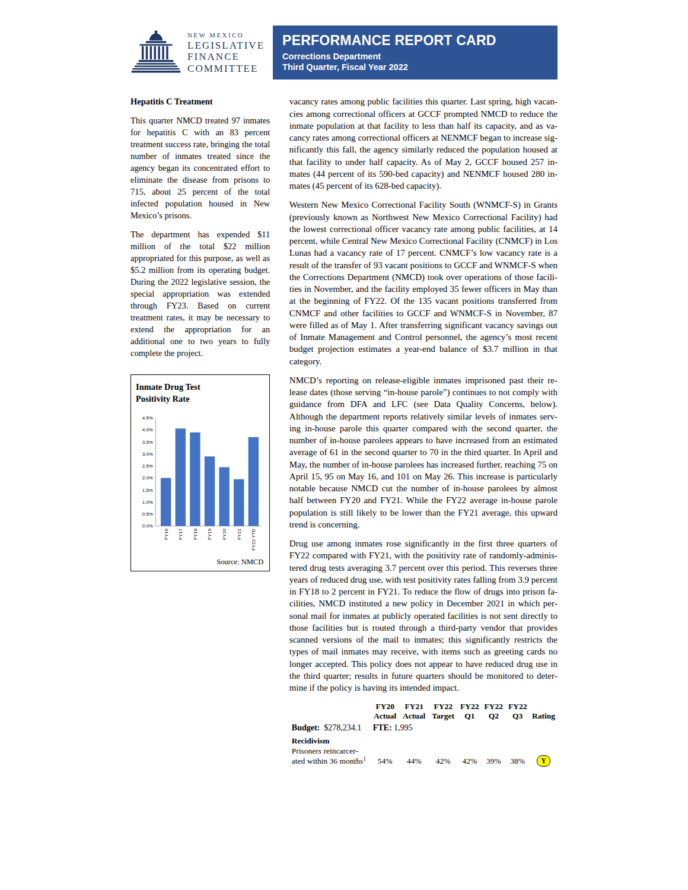New Mexico Legislative Finance Committee
PERFORMANCE REPORT CARD
Corrections Department
Third Quarter, Fiscal Year 2022
Hepatitis C Treatment
This quarter NMCD treated 97 inmates for hepatitis C with an 83 percent treatment success rate, bringing the total number of inmates treated since the agency began its concentrated effort to eliminate the disease from prisons to 715, about 25 percent of the total infected population housed in New Mexico’s prisons.
The department has expended $11 million of the total $22 million appropriated for this purpose, as well as $5.2 million from its operating budget. During the 2022 legislative session, the special appropriation was extended through FY23. Based on current treatment rates, it may be necessary to extend the appropriation for an additional one to two years to fully complete the project.
Inmate Drug Test
Positivity Rate
4.5% 4.0% 3.5% 3.0% 2.5% 2.0% 1.5% 1.0% 0.5% 0.0% FY16 FY17 FY18 FY19 FY20 FY21 FY22 YTD
Source: NMCD
vacancy rates among public facilities this quarter. Last spring, high vacancies among correctional officers at GCCF prompted NMCD to reduce the inmate population at that facility to less than half its capacity, and as vacancy rates among correctional officers at NENMCF began to increase significantly this fall, the agency similarly reduced the population housed at that facility to under half capacity. As of May 2, GCCF housed 257 inmates (44 percent of its 590-bed capacity) and NENMCF housed 280 inmates (45 percent of its 628-bed capacity).
Western New Mexico Correctional Facility South (WNMCF-S) in Grants (previously known as Northwest New Mexico Correctional Facility) had the lowest correctional officer vacancy rate among public facilities, at 14 percent, while Central New Mexico Correctional Facility (CNMCF) in Los Lunas had a vacancy rate of 17 percent. CNMCF’s low vacancy rate is a result of the transfer of 93 vacant positions to GCCF and WNMCF-S when the Corrections Department (NMCD) took over operations of those facilities in November, and the facility employed 35 fewer officers in May than at the beginning of FY22. Of the 135 vacant positions transferred from CNMCF and other facilities to GCCF and WNMCF-S in November, 87 were filled as of May 1. After transferring significant vacancy savings out of Inmate Management and Control personnel, the agency’s most recent budget projection estimates a year-end balance of $3.7 million in that category.
NMCD’s reporting on release-eligible inmates imprisoned past their release dates (those serving “in-house parole”) continues to not comply with guidance from DFA and LFC (see Data Quality Concerns, below). Although the department reports relatively similar levels of inmates serving in-house parole this quarter compared with the second quarter, the number of in-house parolees appears to have increased from an estimated average of 61 in the second quarter to 70 in the third quarter. In April and May, the number of in-house parolees has increased further, reaching 75 on April 15, 95 on May 16, and 101 on May 26. This increase is particularly notable because NMCD cut the number of in-house parolees by almost half between FY20 and FY21. While the FY22 average in-house parole population is still likely to be lower than the FY21 average, this upward trend is concerning.
Drug use among inmates rose significantly in the first three quarters of FY22 compared with FY21, with the positivity rate of randomly-administered drug tests averaging 3.7 percent over this period. This reverses three years of reduced drug use, with test positivity rates falling from 3.9 percent in FY18 to 2 percent in FY21. To reduce the flow of drugs into prison facilities, NMCD instituted a new policy in December 2021 in which personal mail for inmates at publicly operated facilities is not sent directly to those facilities but is routed through a third-party vendor that provides scanned versions of the mail to inmates; this significantly restricts the types of mail inmates may receive, with items such as greeting cards no longer accepted. This policy does not appear to have reduced drug use in the third quarter; results in future quarters should be monitored to determine if the policy is having its intended impact.
| | FY20 Actual | FY21 Actual | FY22 Target | FY22 Q1 | FY22 Q2 | FY22 Q3 | Rating |
| --- | --- | --- | --- | --- | --- | --- | --- |
| Budget: $278,234.1 | FTE: 1,995 | | | | | |
| Recidivism Prisoners reincarcerated within 36 months 1 | 54% | 44% | 42% | 42% | 39% | 38% | Y |